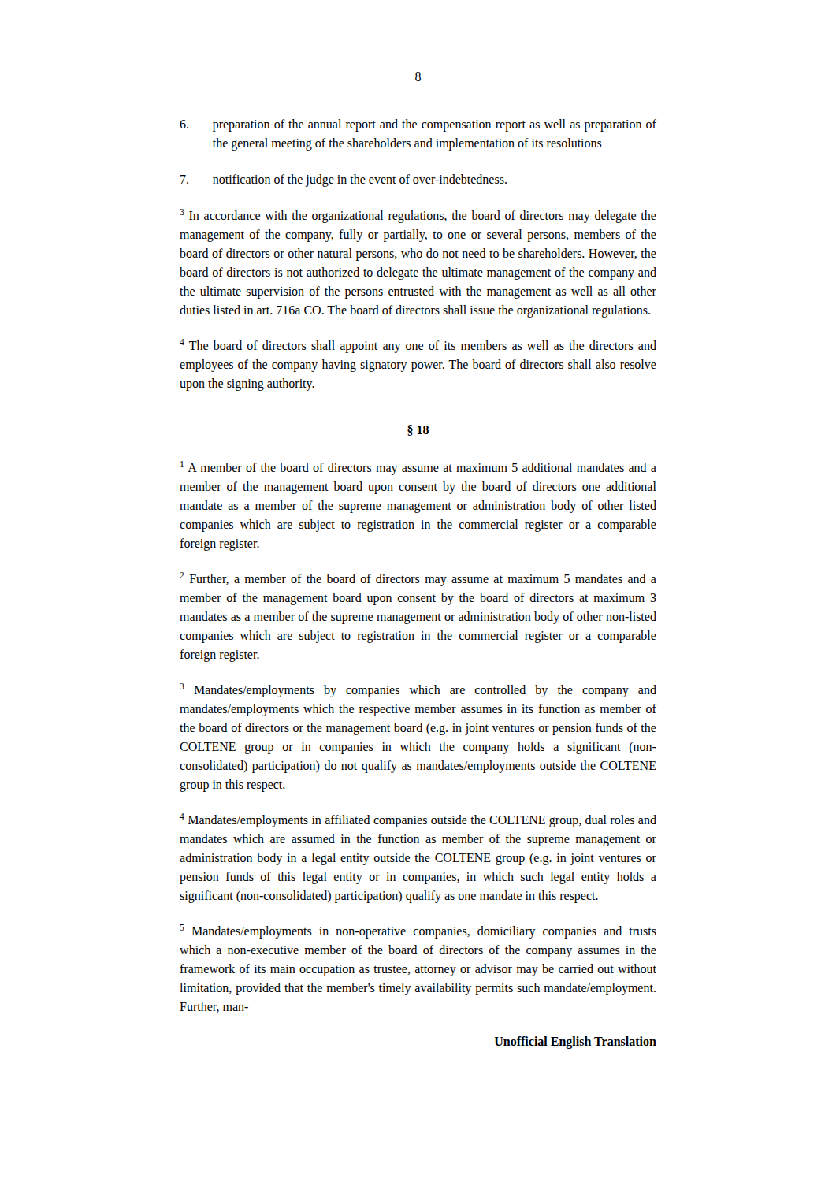8
6. preparation of the annual report and the compensation report as well as preparation of the general meeting of the shareholders and implementation of its resolutions
7. notification of the judge in the event of over-indebtedness.
3 In accordance with the organizational regulations, the board of directors may delegate the management of the company, fully or partially, to one or several persons, members of the board of directors or other natural persons, who do not need to be shareholders. However, the board of directors is not authorized to delegate the ultimate management of the company and the ultimate supervision of the persons entrusted with the management as well as all other duties listed in art. 716a CO. The board of directors shall issue the organizational regulations.
4 The board of directors shall appoint any one of its members as well as the directors and employees of the company having signatory power. The board of directors shall also resolve upon the signing authority.
§ 18
1 A member of the board of directors may assume at maximum 5 additional mandates and a member of the management board upon consent by the board of directors one additional mandate as a member of the supreme management or administration body of other listed companies which are subject to registration in the commercial register or a comparable foreign register.
2 Further, a member of the board of directors may assume at maximum 5 mandates and a member of the management board upon consent by the board of directors at maximum 3 mandates as a member of the supreme management or administration body of other non-listed companies which are subject to registration in the commercial register or a comparable foreign register.
3 Mandates/employments by companies which are controlled by the company and mandates/employments which the respective member assumes in its function as member of the board of directors or the management board (e.g. in joint ventures or pension funds of the COLTENE group or in companies in which the company holds a significant (non-consolidated) participation) do not qualify as mandates/employments outside the COLTENE group in this respect.
4 Mandates/employments in affiliated companies outside the COLTENE group, dual roles and mandates which are assumed in the function as member of the supreme management or administration body in a legal entity outside the COLTENE group (e.g. in joint ventures or pension funds of this legal entity or in companies, in which such legal entity holds a significant (non-consolidated) participation) qualify as one mandate in this respect.
5 Mandates/employments in non-operative companies, domiciliary companies and trusts which a non-executive member of the board of directors of the company assumes in the framework of its main occupation as trustee, attorney or advisor may be carried out without limitation, provided that the member's timely availability permits such mandate/employment. Further, man-
Unofficial English Translation